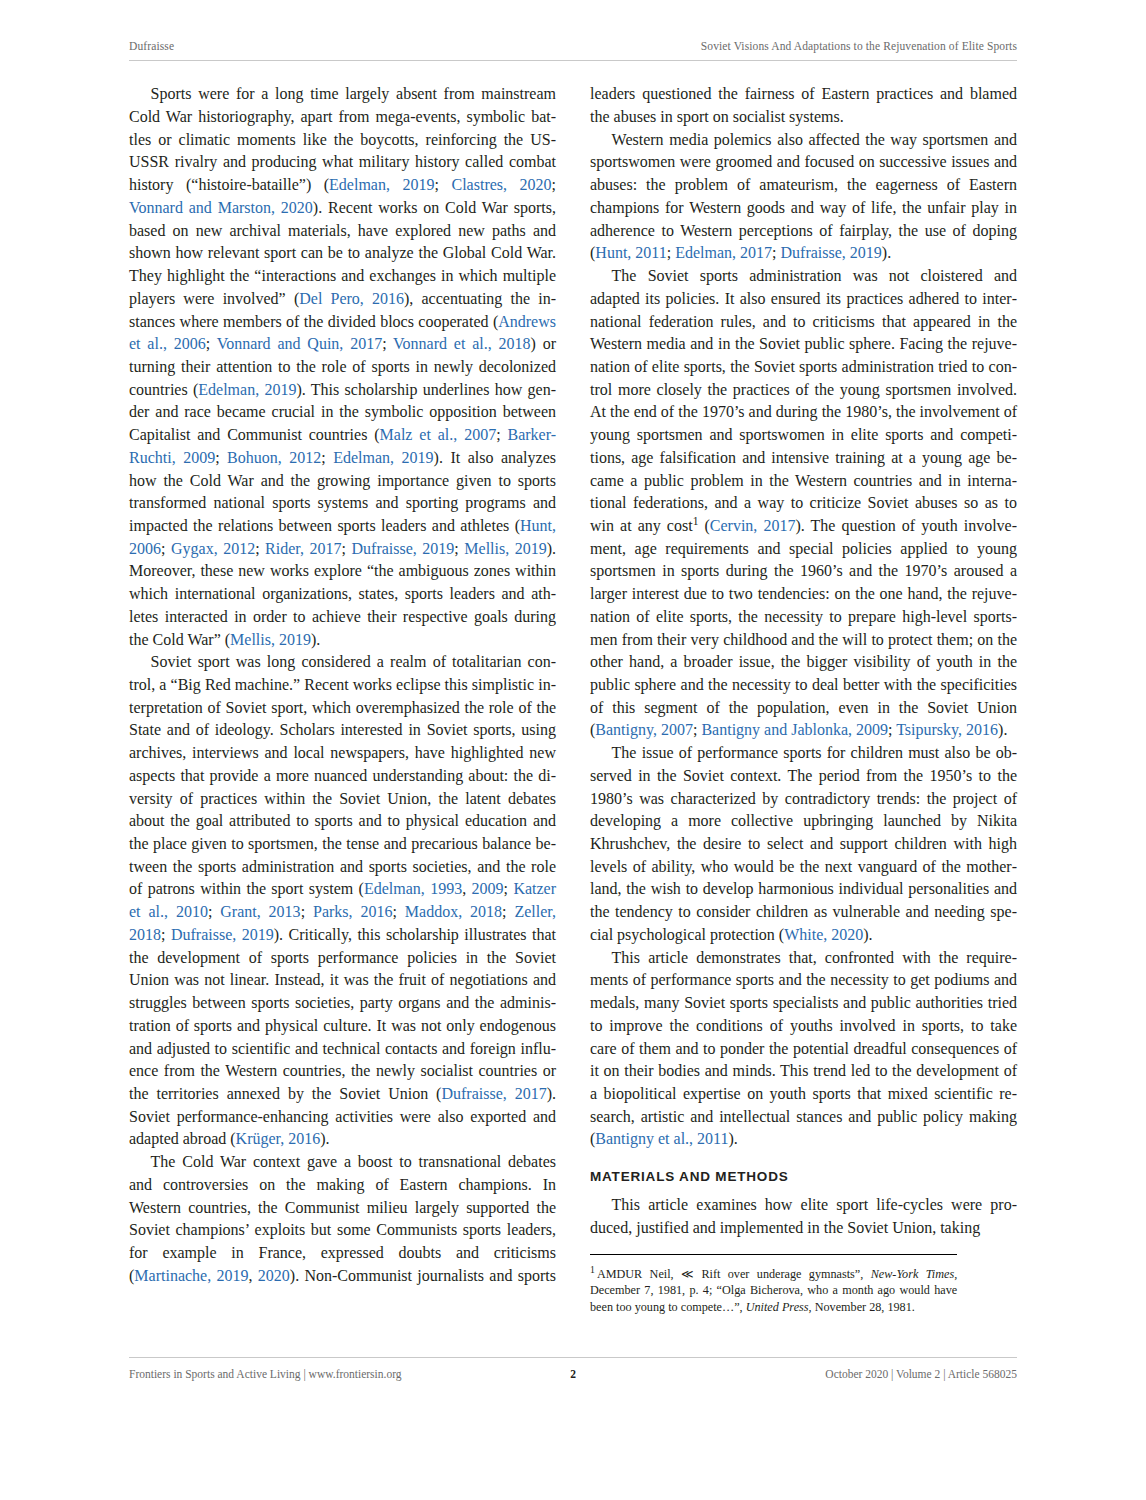Dufraisse
Soviet Visions And Adaptations to the Rejuvenation of Elite Sports
Sports were for a long time largely absent from mainstream Cold War historiography, apart from mega-events, symbolic battles or climatic moments like the boycotts, reinforcing the US-USSR rivalry and producing what military history called combat history (“histoire-bataille”) (Edelman, 2019; Clastres, 2020; Vonnard and Marston, 2020). Recent works on Cold War sports, based on new archival materials, have explored new paths and shown how relevant sport can be to analyze the Global Cold War. They highlight the “interactions and exchanges in which multiple players were involved” (Del Pero, 2016), accentuating the instances where members of the divided blocs cooperated (Andrews et al., 2006; Vonnard and Quin, 2017; Vonnard et al., 2018) or turning their attention to the role of sports in newly decolonized countries (Edelman, 2019). This scholarship underlines how gender and race became crucial in the symbolic opposition between Capitalist and Communist countries (Malz et al., 2007; Barker-Ruchti, 2009; Bohuon, 2012; Edelman, 2019). It also analyzes how the Cold War and the growing importance given to sports transformed national sports systems and sporting programs and impacted the relations between sports leaders and athletes (Hunt, 2006; Gygax, 2012; Rider, 2017; Dufraisse, 2019; Mellis, 2019). Moreover, these new works explore “the ambiguous zones within which international organizations, states, sports leaders and athletes interacted in order to achieve their respective goals during the Cold War” (Mellis, 2019).
Soviet sport was long considered a realm of totalitarian control, a “Big Red machine.” Recent works eclipse this simplistic interpretation of Soviet sport, which overemphasized the role of the State and of ideology. Scholars interested in Soviet sports, using archives, interviews and local newspapers, have highlighted new aspects that provide a more nuanced understanding about: the diversity of practices within the Soviet Union, the latent debates about the goal attributed to sports and to physical education and the place given to sportsmen, the tense and precarious balance between the sports administration and sports societies, and the role of patrons within the sport system (Edelman, 1993, 2009; Katzer et al., 2010; Grant, 2013; Parks, 2016; Maddox, 2018; Zeller, 2018; Dufraisse, 2019). Critically, this scholarship illustrates that the development of sports performance policies in the Soviet Union was not linear. Instead, it was the fruit of negotiations and struggles between sports societies, party organs and the administration of sports and physical culture. It was not only endogenous and adjusted to scientific and technical contacts and foreign influence from the Western countries, the newly socialist countries or the territories annexed by the Soviet Union (Dufraisse, 2017). Soviet performance-enhancing activities were also exported and adapted abroad (Krüger, 2016).
The Cold War context gave a boost to transnational debates and controversies on the making of Eastern champions. In Western countries, the Communist milieu largely supported the Soviet champions’ exploits but some Communists sports leaders, for example in France, expressed doubts and criticisms (Martinache, 2019, 2020). Non-Communist journalists and sports leaders questioned the fairness of Eastern practices and blamed the abuses in sport on socialist systems.
Western media polemics also affected the way sportsmen and sportswomen were groomed and focused on successive issues and abuses: the problem of amateurism, the eagerness of Eastern champions for Western goods and way of life, the unfair play in adherence to Western perceptions of fairplay, the use of doping (Hunt, 2011; Edelman, 2017; Dufraisse, 2019).
The Soviet sports administration was not cloistered and adapted its policies. It also ensured its practices adhered to international federation rules, and to criticisms that appeared in the Western media and in the Soviet public sphere. Facing the rejuvenation of elite sports, the Soviet sports administration tried to control more closely the practices of the young sportsmen involved. At the end of the 1970’s and during the 1980’s, the involvement of young sportsmen and sportswomen in elite sports and competitions, age falsification and intensive training at a young age became a public problem in the Western countries and in international federations, and a way to criticize Soviet abuses so as to win at any cost1 (Cervin, 2017). The question of youth involvement, age requirements and special policies applied to young sportsmen in sports during the 1960’s and the 1970’s aroused a larger interest due to two tendencies: on the one hand, the rejuvenation of elite sports, the necessity to prepare high-level sportsmen from their very childhood and the will to protect them; on the other hand, a broader issue, the bigger visibility of youth in the public sphere and the necessity to deal better with the specificities of this segment of the population, even in the Soviet Union (Bantigny, 2007; Bantigny and Jablonka, 2009; Tsipursky, 2016).
The issue of performance sports for children must also be observed in the Soviet context. The period from the 1950’s to the 1980’s was characterized by contradictory trends: the project of developing a more collective upbringing launched by Nikita Khrushchev, the desire to select and support children with high levels of ability, who would be the next vanguard of the motherland, the wish to develop harmonious individual personalities and the tendency to consider children as vulnerable and needing special psychological protection (White, 2020).
This article demonstrates that, confronted with the requirements of performance sports and the necessity to get podiums and medals, many Soviet sports specialists and public authorities tried to improve the conditions of youths involved in sports, to take care of them and to ponder the potential dreadful consequences of it on their bodies and minds. This trend led to the development of a biopolitical expertise on youth sports that mixed scientific research, artistic and intellectual stances and public policy making (Bantigny et al., 2011).
MATERIALS AND METHODS
This article examines how elite sport life-cycles were produced, justified and implemented in the Soviet Union, taking
1 AMDUR Neil, ≪ Rift over underage gymnasts”, New-York Times, December 7, 1981, p. 4; “Olga Bicherova, who a month ago would have been too young to compete…”, United Press, November 28, 1981.
Frontiers in Sports and Active Living | www.frontiersin.org
2
October 2020 | Volume 2 | Article 568025